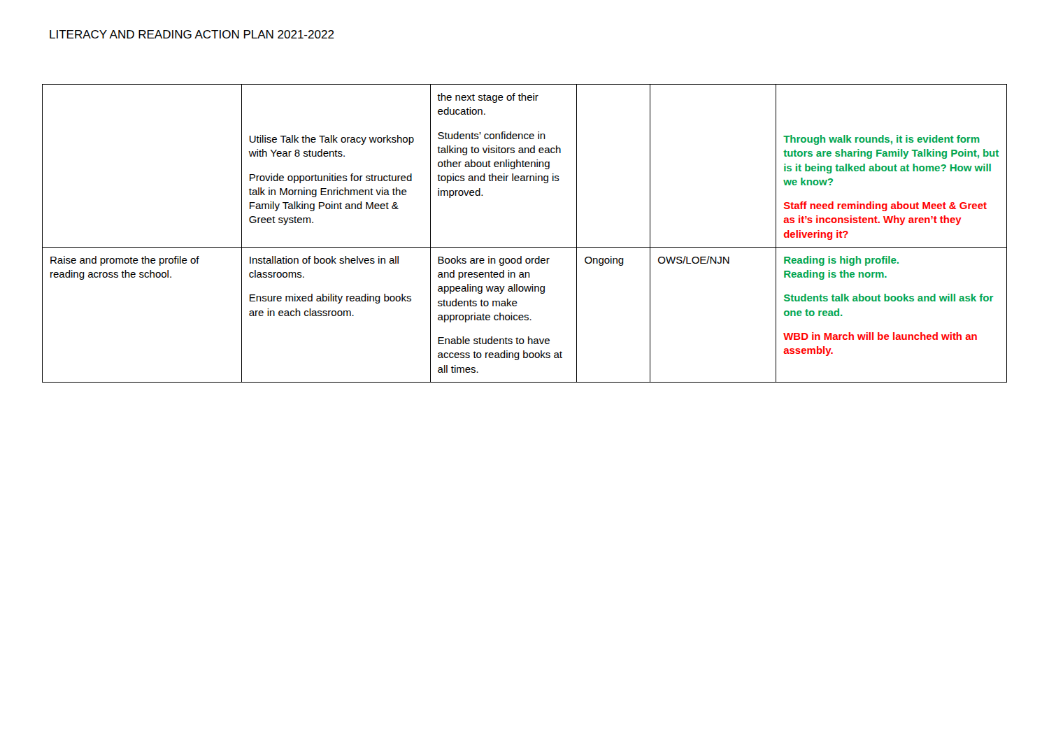LITERACY AND READING ACTION PLAN 2021-2022
| | Utilise Talk the Talk oracy workshop with Year 8 students. Provide opportunities for structured talk in Morning Enrichment via the Family Talking Point and Meet & Greet system. | the next stage of their education. Students’ confidence in talking to visitors and each other about enlightening topics and their learning is improved. | | | Through walk rounds, it is evident form tutors are sharing Family Talking Point, but is it being talked about at home? How will we know? Staff need reminding about Meet & Greet as it’s inconsistent. Why aren’t they delivering it? |
| Raise and promote the profile of reading across the school. | Installation of book shelves in all classrooms. Ensure mixed ability reading books are in each classroom. | Books are in good order and presented in an appealing way allowing students to make appropriate choices. Enable students to have access to reading books at all times. | Ongoing | OWS/LOE/NJN | Reading is high profile. Reading is the norm. Students talk about books and will ask for one to read. WBD in March will be launched with an assembly. |